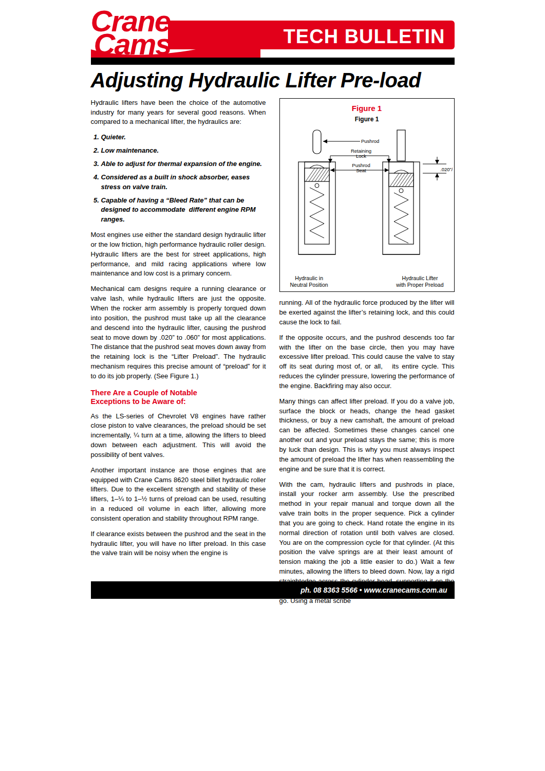TECH BULLETIN
Crane Cams®
Adjusting Hydraulic Lifter Pre-load
Hydraulic lifters have been the choice of the automotive industry for many years for several good reasons. When compared to a mechanical lifter, the hydraulics are:
Quieter.
Low maintenance.
Able to adjust for thermal expansion of the engine.
Considered as a built in shock absorber, eases stress on valve train.
Capable of having a “Bleed Rate” that can be designed to accommodate different engine RPM ranges.
Most engines use either the standard design hydraulic lifter or the low friction, high performance hydraulic roller design. Hydraulic lifters are the best for street applications, high performance, and mild racing applications where low maintenance and low cost is a primary concern.
Mechanical cam designs require a running clearance or valve lash, while hydraulic lifters are just the opposite. When the rocker arm assembly is properly torqued down into position, the pushrod must take up all the clearance and descend into the hydraulic lifter, causing the pushrod seat to move down by .020” to .060” for most applications. The distance that the pushrod seat moves down away from the retaining lock is the “Lifter Preload”. The hydraulic mechanism requires this precise amount of “preload” for it to do its job properly. (See Figure 1.)
There Are a Couple of Notable
Exceptions to be Aware of:
As the LS-series of Chevrolet V8 engines have rather close piston to valve clearances, the preload should be set incrementally, ¼ turn at a time, allowing the lifters to bleed down between each adjustment. This will avoid the possibility of bent valves.
Another important instance are those engines that are equipped with Crane Cams 8620 steel billet hydraulic roller lifters. Due to the excellent strength and stability of these lifters, 1–¼ to 1–½ turns of preload can be used, resulting in a reduced oil volume in each lifter, allowing more consistent operation and stability throughout RPM range.
If clearance exists between the pushrod and the seat in the hydraulic lifter, you will have no lifter preload. In this case the valve train will be noisy when the engine is
Figure 1
Figure 1
Pushrod Retaining Lock Pushrod Seat .020”/.060”
Hydraulic in
Neutral Position
Hydraulic Lifter
with Proper Preload
running. All of the hydraulic force produced by the lifter will be exerted against the lifter’s retaining lock, and this could cause the lock to fail.
If the opposite occurs, and the pushrod descends too far with the lifter on the base circle, then you may have excessive lifter preload. This could cause the valve to stay off its seat during most of, or all, its entire cycle. This reduces the cylinder pressure, lowering the performance of the engine. Backfiring may also occur.
Many things can affect lifter preload. If you do a valve job, surface the block or heads, change the head gasket thickness, or buy a new camshaft, the amount of preload can be affected. Sometimes these changes cancel one another out and your preload stays the same; this is more by luck than design. This is why you must always inspect the amount of preload the lifter has when reassembling the engine and be sure that it is correct.
With the cam, hydraulic lifters and pushrods in place, install your rocker arm assembly. Use the prescribed method in your repair manual and torque down all the valve train bolts in the proper sequence. Pick a cylinder that you are going to check. Hand rotate the engine in its normal direction of rotation until both valves are closed. You are on the compression cycle for that cylinder. (At this position the valve springs are at their least amount of tension making the job a little easier to do.) Wait a few minutes, allowing the lifters to bleed down. Now, lay a rigid straightedge across the cylinder head, supporting it on the surface of the head where the valve cover gasket would go. Using a metal scribe
ph. 08 8363 5566 • www.cranecams.com.au